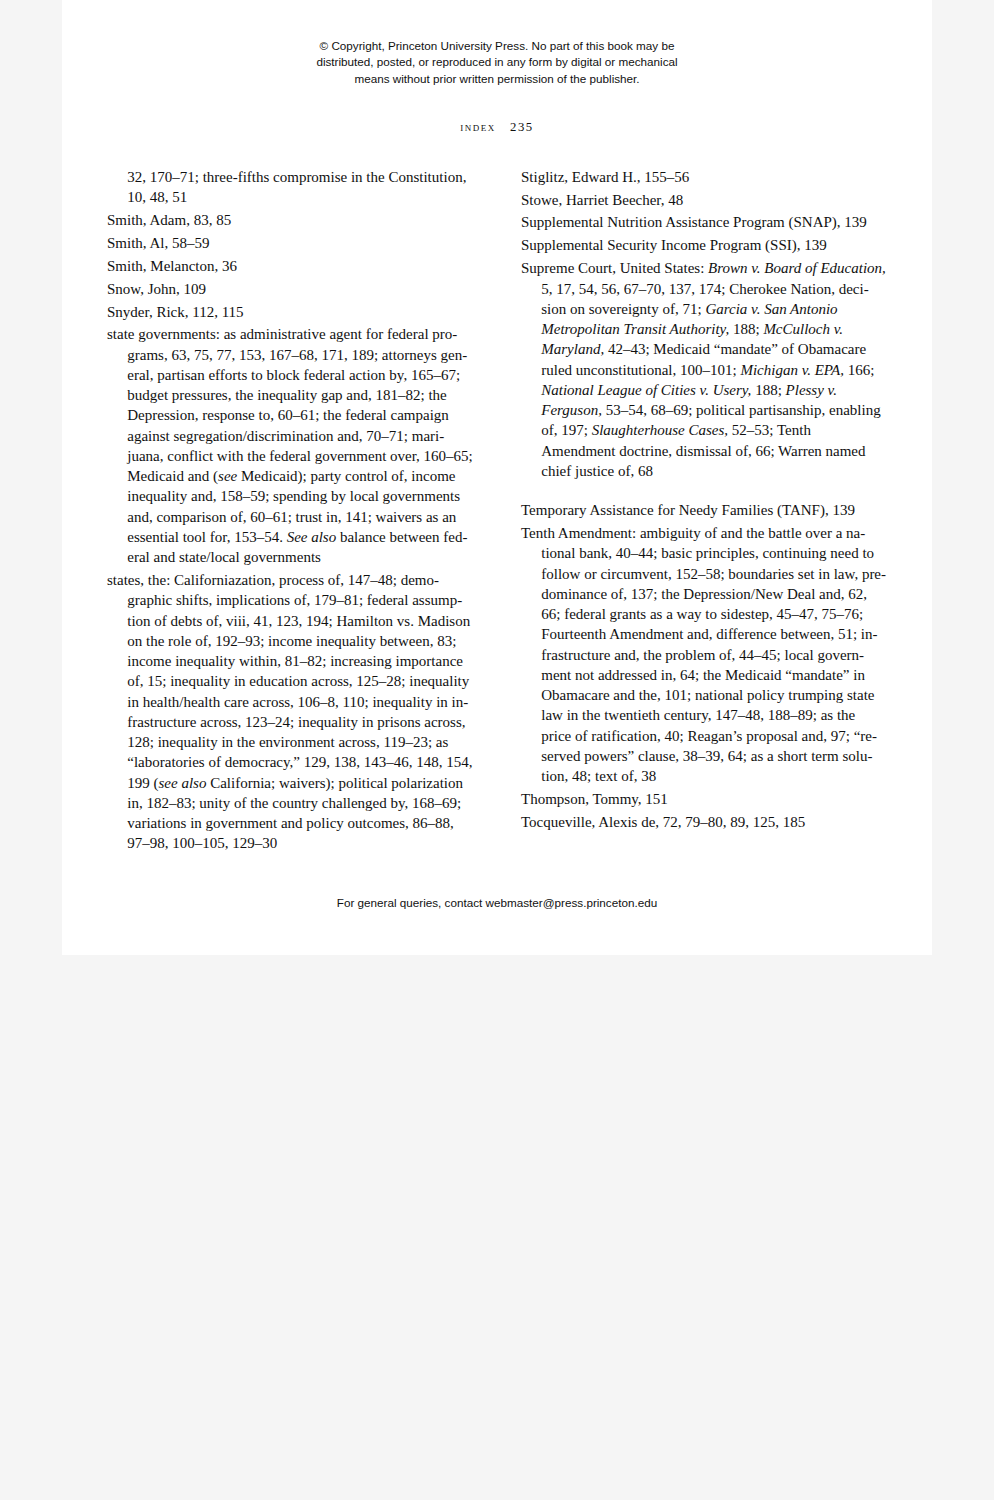© Copyright, Princeton University Press. No part of this book may be distributed, posted, or reproduced in any form by digital or mechanical means without prior written permission of the publisher.
index 235
32, 170–71; three-fifths compromise in the Constitution, 10, 48, 51
Smith, Adam, 83, 85
Smith, Al, 58–59
Smith, Melancton, 36
Snow, John, 109
Snyder, Rick, 112, 115
state governments: as administrative agent for federal programs, 63, 75, 77, 153, 167–68, 171, 189; attorneys general, partisan efforts to block federal action by, 165–67; budget pressures, the inequality gap and, 181–82; the Depression, response to, 60–61; the federal campaign against segregation/discrimination and, 70–71; marijuana, conflict with the federal government over, 160–65; Medicaid and (see Medicaid); party control of, income inequality and, 158–59; spending by local governments and, comparison of, 60–61; trust in, 141; waivers as an essential tool for, 153–54. See also balance between federal and state/local governments
states, the: Californiazation, process of, 147–48; demographic shifts, implications of, 179–81; federal assumption of debts of, viii, 41, 123, 194; Hamilton vs. Madison on the role of, 192–93; income inequality between, 83; income inequality within, 81–82; increasing importance of, 15; inequality in education across, 125–28; inequality in health/health care across, 106–8, 110; inequality in infrastructure across, 123–24; inequality in prisons across, 128; inequality in the environment across, 119–23; as “laboratories of democracy,” 129, 138, 143–46, 148, 154, 199 (see also California; waivers); political polarization in, 182–83; unity of the country challenged by, 168–69; variations in government and policy outcomes, 86–88, 97–98, 100–105, 129–30
Stiglitz, Edward H., 155–56
Stowe, Harriet Beecher, 48
Supplemental Nutrition Assistance Program (SNAP), 139
Supplemental Security Income Program (SSI), 139
Supreme Court, United States: Brown v. Board of Education, 5, 17, 54, 56, 67–70, 137, 174; Cherokee Nation, decision on sovereignty of, 71; Garcia v. San Antonio Metropolitan Transit Authority, 188; McCulloch v. Maryland, 42–43; Medicaid “mandate” of Obamacare ruled unconstitutional, 100–101; Michigan v. EPA, 166; National League of Cities v. Usery, 188; Plessy v. Ferguson, 53–54, 68–69; political partisanship, enabling of, 197; Slaughterhouse Cases, 52–53; Tenth Amendment doctrine, dismissal of, 66; Warren named chief justice of, 68
Temporary Assistance for Needy Families (TANF), 139
Tenth Amendment: ambiguity of and the battle over a national bank, 40–44; basic principles, continuing need to follow or circumvent, 152–58; boundaries set in law, predominance of, 137; the Depression/New Deal and, 62, 66; federal grants as a way to sidestep, 45–47, 75–76; Fourteenth Amendment and, difference between, 51; infrastructure and, the problem of, 44–45; local government not addressed in, 64; the Medicaid “mandate” in Obamacare and the, 101; national policy trumping state law in the twentieth century, 147–48, 188–89; as the price of ratification, 40; Reagan’s proposal and, 97; “reserved powers” clause, 38–39, 64; as a short term solution, 48; text of, 38
Thompson, Tommy, 151
Tocqueville, Alexis de, 72, 79–80, 89, 125, 185
For general queries, contact webmaster@press.princeton.edu